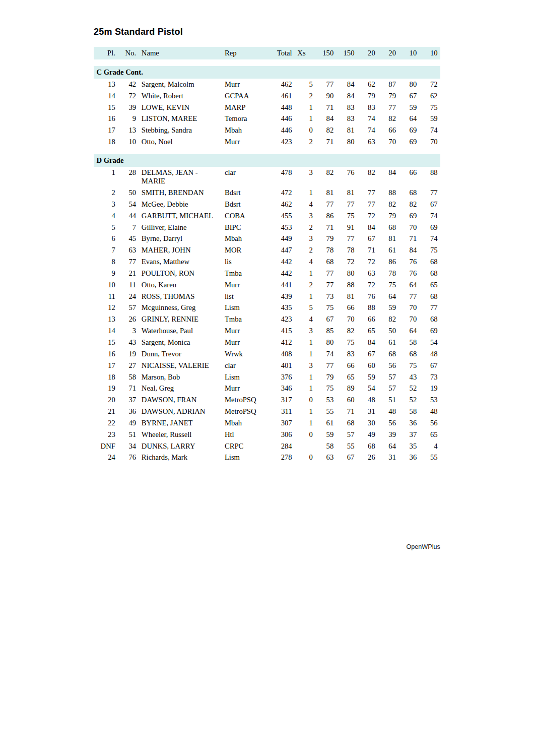25m Standard Pistol
| Pl. | No. | Name | Rep | Total | Xs | 150 | 150 | 20 | 20 | 10 | 10 |
| --- | --- | --- | --- | --- | --- | --- | --- | --- | --- | --- | --- |
| C Grade Cont. |
| 13 | 42 | Sargent, Malcolm | Murr | 462 | 5 | 77 | 84 | 62 | 87 | 80 | 72 |
| 14 | 72 | White, Robert | GCPAA | 461 | 2 | 90 | 84 | 79 | 79 | 67 | 62 |
| 15 | 39 | LOWE, KEVIN | MARP | 448 | 1 | 71 | 83 | 83 | 77 | 59 | 75 |
| 16 | 9 | LISTON, MAREE | Temora | 446 | 1 | 84 | 83 | 74 | 82 | 64 | 59 |
| 17 | 13 | Stebbing, Sandra | Mbah | 446 | 0 | 82 | 81 | 74 | 66 | 69 | 74 |
| 18 | 10 | Otto, Noel | Murr | 423 | 2 | 71 | 80 | 63 | 70 | 69 | 70 |
| D Grade |
| 1 | 28 | DELMAS, JEAN - MARIE | clar | 478 | 3 | 82 | 76 | 82 | 84 | 66 | 88 |
| 2 | 50 | SMITH, BRENDAN | Bdsrt | 472 | 1 | 81 | 81 | 77 | 88 | 68 | 77 |
| 3 | 54 | McGee, Debbie | Bdsrt | 462 | 4 | 77 | 77 | 77 | 82 | 82 | 67 |
| 4 | 44 | GARBUTT, MICHAEL | COBA | 455 | 3 | 86 | 75 | 72 | 79 | 69 | 74 |
| 5 | 7 | Gilliver, Elaine | BIPC | 453 | 2 | 71 | 91 | 84 | 68 | 70 | 69 |
| 6 | 45 | Byrne, Darryl | Mbah | 449 | 3 | 79 | 77 | 67 | 81 | 71 | 74 |
| 7 | 63 | MAHER, JOHN | MOR | 447 | 2 | 78 | 78 | 71 | 61 | 84 | 75 |
| 8 | 77 | Evans, Matthew | lis | 442 | 4 | 68 | 72 | 72 | 86 | 76 | 68 |
| 9 | 21 | POULTON, RON | Tmba | 442 | 1 | 77 | 80 | 63 | 78 | 76 | 68 |
| 10 | 11 | Otto, Karen | Murr | 441 | 2 | 77 | 88 | 72 | 75 | 64 | 65 |
| 11 | 24 | ROSS, THOMAS | list | 439 | 1 | 73 | 81 | 76 | 64 | 77 | 68 |
| 12 | 57 | Mcguinness, Greg | Lism | 435 | 5 | 75 | 66 | 88 | 59 | 70 | 77 |
| 13 | 26 | GRINLY, RENNIE | Tmba | 423 | 4 | 67 | 70 | 66 | 82 | 70 | 68 |
| 14 | 3 | Waterhouse, Paul | Murr | 415 | 3 | 85 | 82 | 65 | 50 | 64 | 69 |
| 15 | 43 | Sargent, Monica | Murr | 412 | 1 | 80 | 75 | 84 | 61 | 58 | 54 |
| 16 | 19 | Dunn, Trevor | Wrwk | 408 | 1 | 74 | 83 | 67 | 68 | 68 | 48 |
| 17 | 27 | NICAISSE, VALERIE | clar | 401 | 3 | 77 | 66 | 60 | 56 | 75 | 67 |
| 18 | 58 | Marson, Bob | Lism | 376 | 1 | 79 | 65 | 59 | 57 | 43 | 73 |
| 19 | 71 | Neal, Greg | Murr | 346 | 1 | 75 | 89 | 54 | 57 | 52 | 19 |
| 20 | 37 | DAWSON, FRAN | MetroPSQ | 317 | 0 | 53 | 60 | 48 | 51 | 52 | 53 |
| 21 | 36 | DAWSON, ADRIAN | MetroPSQ | 311 | 1 | 55 | 71 | 31 | 48 | 58 | 48 |
| 22 | 49 | BYRNE, JANET | Mbah | 307 | 1 | 61 | 68 | 30 | 56 | 36 | 56 |
| 23 | 51 | Wheeler, Russell | Htl | 306 | 0 | 59 | 57 | 49 | 39 | 37 | 65 |
| DNF | 34 | DUNKS, LARRY | CRPC | 284 | | 58 | 55 | 68 | 64 | 35 | 4 |
| 24 | 76 | Richards, Mark | Lism | 278 | 0 | 63 | 67 | 26 | 31 | 36 | 55 |
Open WPlus